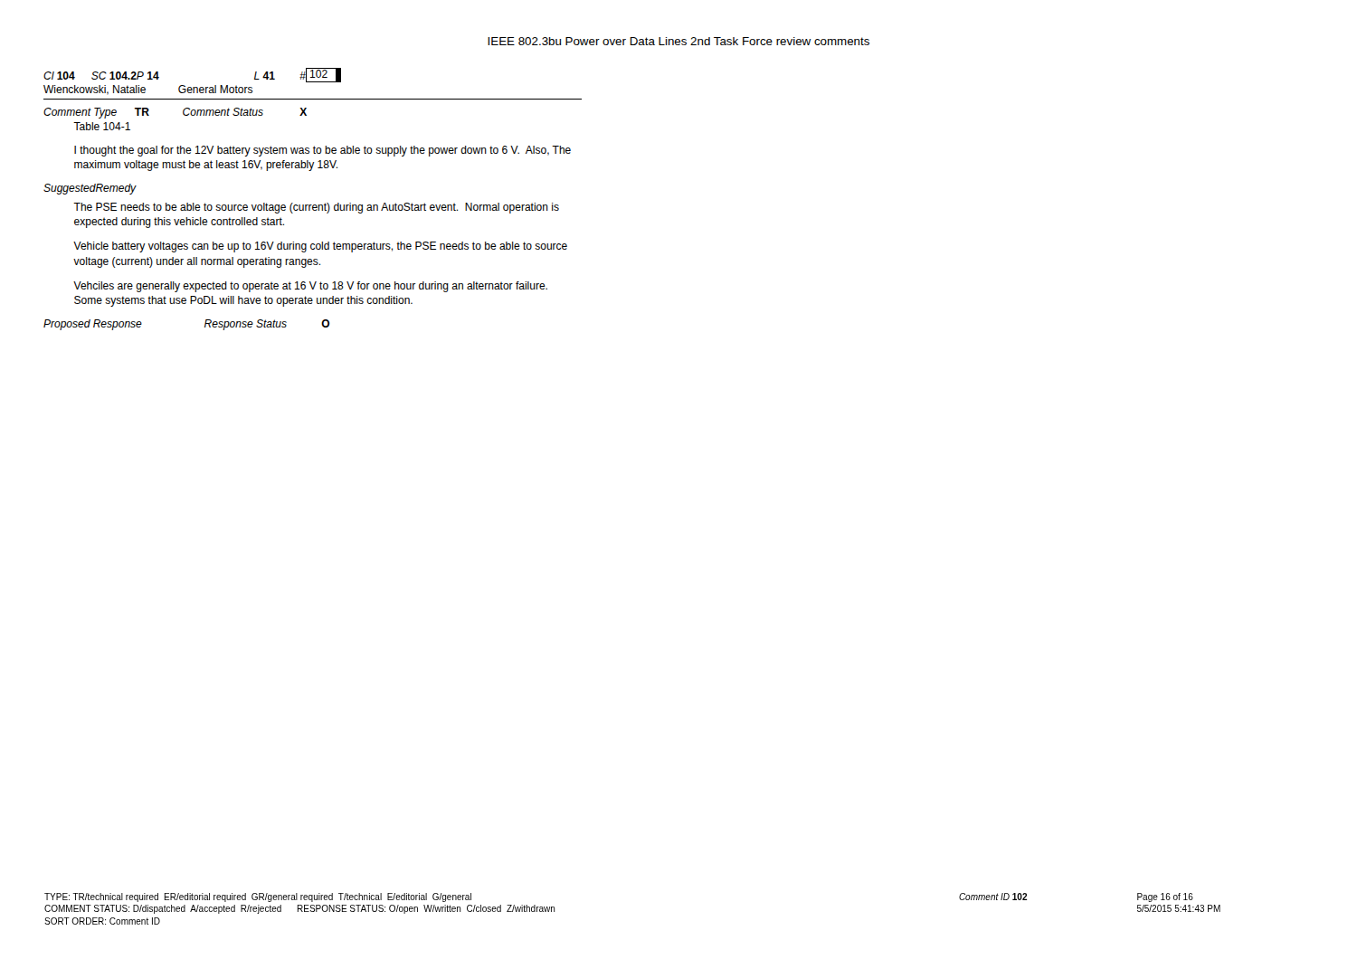IEEE 802.3bu Power over Data Lines 2nd Task Force review comments
| Cl 104 | SC 104.2 | P 14 | L 41 | # | 102 |
| Wienckowski, Natalie | General Motors |
Comment Type TR Comment Status X
Table 104-1
I thought the goal for the 12V battery system was to be able to supply the power down to 6 V. Also, The maximum voltage must be at least 16V, preferably 18V.
SuggestedRemedy
The PSE needs to be able to source voltage (current) during an AutoStart event. Normal operation is expected during this vehicle controlled start.
Vehicle battery voltages can be up to 16V during cold temperaturs, the PSE needs to be able to source voltage (current) under all normal operating ranges.
Vehciles are generally expected to operate at 16 V to 18 V for one hour during an alternator failure. Some systems that use PoDL will have to operate under this condition.
Proposed Response Response Status O
| TYPE: TR/technical required ER/editorial required GR/general required T/technical E/editorial G/general COMMENT STATUS: D/dispatched A/accepted R/rejected RESPONSE STATUS: O/open W/written C/closed Z/withdrawn SORT ORDER: Comment ID | Comment ID 102 | Page 16 of 16 5/5/2015 5:41:43 PM |